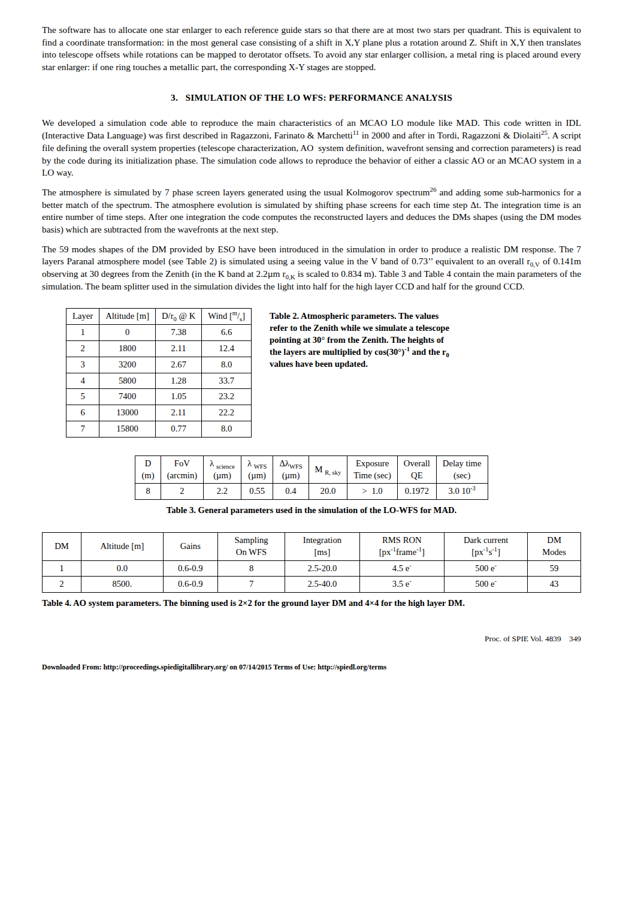The software has to allocate one star enlarger to each reference guide stars so that there are at most two stars per quadrant. This is equivalent to find a coordinate transformation: in the most general case consisting of a shift in X,Y plane plus a rotation around Z. Shift in X,Y then translates into telescope offsets while rotations can be mapped to derotator offsets. To avoid any star enlarger collision, a metal ring is placed around every star enlarger: if one ring touches a metallic part, the corresponding X-Y stages are stopped.
3. SIMULATION OF THE LO WFS: PERFORMANCE ANALYSIS
We developed a simulation code able to reproduce the main characteristics of an MCAO LO module like MAD. This code written in IDL (Interactive Data Language) was first described in Ragazzoni, Farinato & Marchetti11 in 2000 and after in Tordi, Ragazzoni & Diolaiti25. A script file defining the overall system properties (telescope characterization, AO system definition, wavefront sensing and correction parameters) is read by the code during its initialization phase. The simulation code allows to reproduce the behavior of either a classic AO or an MCAO system in a LO way.
The atmosphere is simulated by 7 phase screen layers generated using the usual Kolmogorov spectrum26 and adding some sub-harmonics for a better match of the spectrum. The atmosphere evolution is simulated by shifting phase screens for each time step Δt. The integration time is an entire number of time steps. After one integration the code computes the reconstructed layers and deduces the DMs shapes (using the DM modes basis) which are subtracted from the wavefronts at the next step.
The 59 modes shapes of the DM provided by ESO have been introduced in the simulation in order to produce a realistic DM response. The 7 layers Paranal atmosphere model (see Table 2) is simulated using a seeing value in the V band of 0.73’’ equivalent to an overall r0,V of 0.141m observing at 30 degrees from the Zenith (in the K band at 2.2µm r0,K is scaled to 0.834 m). Table 3 and Table 4 contain the main parameters of the simulation. The beam splitter used in the simulation divides the light into half for the high layer CCD and half for the ground CCD.
| Layer | Altitude [m] | D/r 0 @ K | Wind [ m / s ] |
| --- | --- | --- | --- |
| 1 | 0 | 7.38 | 6.6 |
| 2 | 1800 | 2.11 | 12.4 |
| 3 | 3200 | 2.67 | 8.0 |
| 4 | 5800 | 1.28 | 33.7 |
| 5 | 7400 | 1.05 | 23.2 |
| 6 | 13000 | 2.11 | 22.2 |
| 7 | 15800 | 0.77 | 8.0 |
Table 2. Atmospheric parameters. The values refer to the Zenith while we simulate a telescope pointing at 30° from the Zenith. The heights of the layers are multiplied by cos(30°)-1 and the r0 values have been updated.
| D (m) | FoV (arcmin) | λ science (µm) | λ WFS (µm) | Δλ WFS (µm) | M R, sky | Exposure Time (sec) | Overall QE | Delay time (sec) |
| --- | --- | --- | --- | --- | --- | --- | --- | --- |
| 8 | 2 | 2.2 | 0.55 | 0.4 | 20.0 | > 1.0 | 0.1972 | 3.0 10 -3 |
Table 3. General parameters used in the simulation of the LO-WFS for MAD.
| DM | Altitude [m] | Gains | Sampling On WFS | Integration [ms] | RMS RON [px -1 frame -1 ] | Dark current [px -1 s -1 ] | DM Modes |
| --- | --- | --- | --- | --- | --- | --- | --- |
| 1 | 0.0 | 0.6-0.9 | 8 | 2.5-20.0 | 4.5 e - | 500 e - | 59 |
| 2 | 8500. | 0.6-0.9 | 7 | 2.5-40.0 | 3.5 e - | 500 e - | 43 |
Table 4. AO system parameters. The binning used is 2×2 for the ground layer DM and 4×4 for the high layer DM.
Proc. of SPIE Vol. 4839 349
Downloaded From: http://proceedings.spiedigitallibrary.org/ on 07/14/2015 Terms of Use: http://spiedl.org/terms